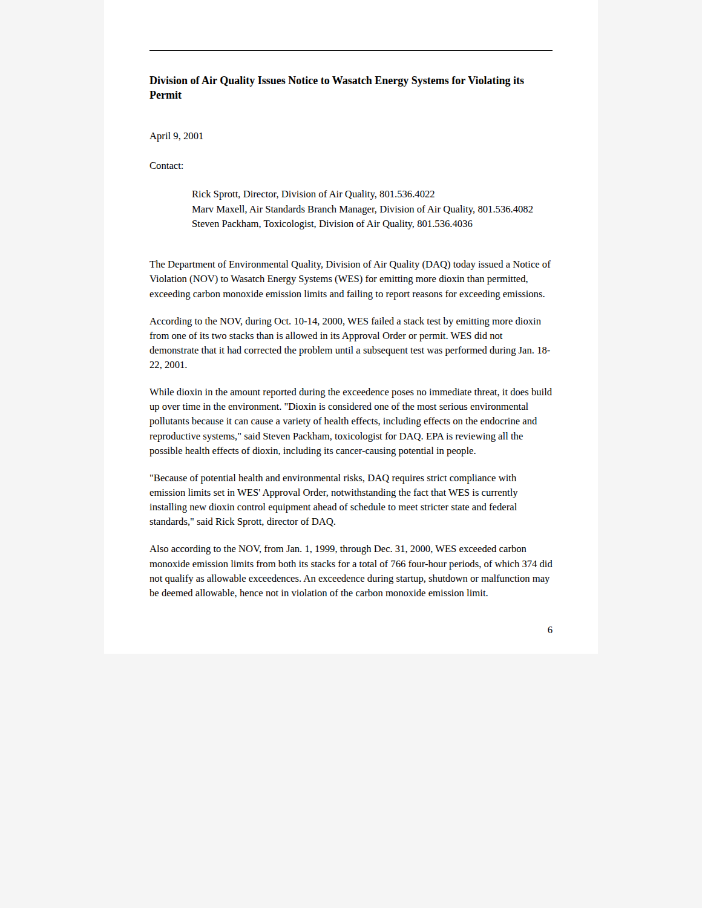Division of Air Quality Issues Notice to Wasatch Energy Systems for Violating its Permit
April 9, 2001
Contact:
Rick Sprott, Director, Division of Air Quality, 801.536.4022
Marv Maxell, Air Standards Branch Manager, Division of Air Quality, 801.536.4082
Steven Packham, Toxicologist, Division of Air Quality, 801.536.4036
The Department of Environmental Quality, Division of Air Quality (DAQ) today issued a Notice of Violation (NOV) to Wasatch Energy Systems (WES) for emitting more dioxin than permitted, exceeding carbon monoxide emission limits and failing to report reasons for exceeding emissions.
According to the NOV, during Oct. 10-14, 2000, WES failed a stack test by emitting more dioxin from one of its two stacks than is allowed in its Approval Order or permit. WES did not demonstrate that it had corrected the problem until a subsequent test was performed during Jan. 18-22, 2001.
While dioxin in the amount reported during the exceedence poses no immediate threat, it does build up over time in the environment. "Dioxin is considered one of the most serious environmental pollutants because it can cause a variety of health effects, including effects on the endocrine and reproductive systems," said Steven Packham, toxicologist for DAQ. EPA is reviewing all the possible health effects of dioxin, including its cancer-causing potential in people.
"Because of potential health and environmental risks, DAQ requires strict compliance with emission limits set in WES' Approval Order, notwithstanding the fact that WES is currently installing new dioxin control equipment ahead of schedule to meet stricter state and federal standards," said Rick Sprott, director of DAQ.
Also according to the NOV, from Jan. 1, 1999, through Dec. 31, 2000, WES exceeded carbon monoxide emission limits from both its stacks for a total of 766 four-hour periods, of which 374 did not qualify as allowable exceedences. An exceedence during startup, shutdown or malfunction may be deemed allowable, hence not in violation of the carbon monoxide emission limit.
6